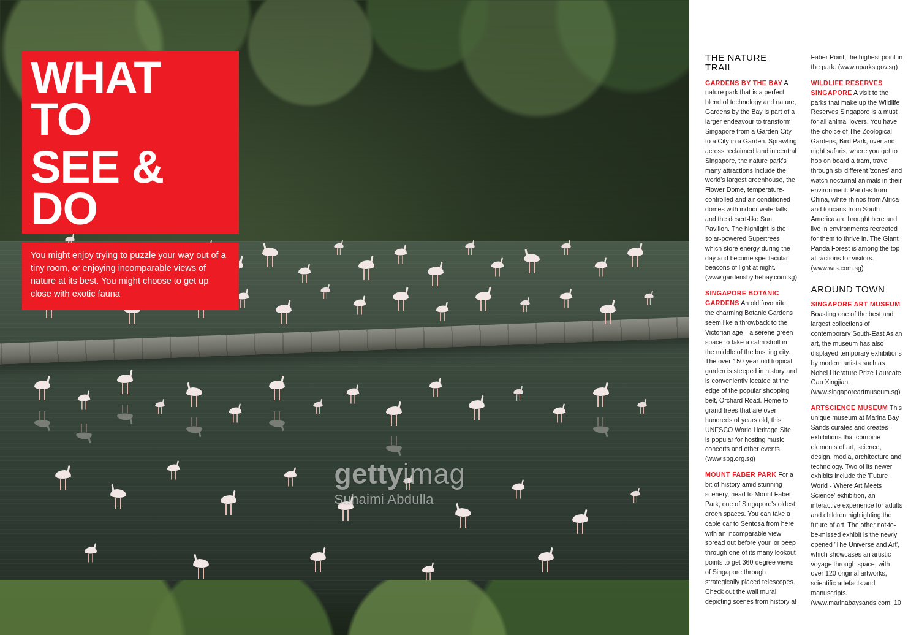gettyimag Suhaimi Abdulla
What to
See & Do
You might enjoy trying to puzzle your way out of a tiny room, or enjoying incomparable views of nature at its best. You might choose to get up close with exotic fauna
The Nature Trail
Gardens by the Bay
A nature park that is a perfect blend of technology and nature, Gardens by the Bay is part of a larger endeavour to transform Singapore from a Garden City to a City in a Garden. Sprawling across reclaimed land in central Singapore, the nature park's many attractions include the world's largest greenhouse, the Flower Dome, temperature-controlled and air-conditioned domes with indoor waterfalls and the desert-like Sun Pavilion. The highlight is the solar-powered Supertrees, which store energy during the day and become spectacular beacons of light at night. (www.gardensbythebay.com.sg)
Singapore Botanic Gardens
An old favourite, the charming Botanic Gardens seem like a throwback to the Victorian age—a serene green space to take a calm stroll in the middle of the bustling city. The over-150-year-old tropical garden is steeped in history and is conveniently located at the edge of the popular shopping belt, Orchard Road. Home to grand trees that are over hundreds of years old, this UNESCO World Heritage Site is popular for hosting music concerts and other events. (www.sbg.org.sg)
Mount Faber Park
For a bit of history amid stunning scenery, head to Mount Faber Park, one of Singapore's oldest green spaces. You can take a cable car to Sentosa from here with an incomparable view spread out before your, or peep through one of its many lookout points to get 360-degree views of Singapore through strategically placed telescopes. Check out the wall mural depicting scenes from history at Faber Point, the highest point in the park. (www.nparks.gov.sg)
Wildlife Reserves Singapore
A visit to the parks that make up the Wildlife Reserves Singapore is a must for all animal lovers. You have the choice of The Zoological Gardens, Bird Park, river and night safaris, where you get to hop on board a tram, travel through six different 'zones' and watch nocturnal animals in their environment. Pandas from China, white rhinos from Africa and toucans from South America are brought here and live in environments recreated for them to thrive in. The Giant Panda Forest is among the top attractions for visitors. (www.wrs.com.sg)
Around Town
Singapore Art Museum
Boasting one of the best and largest collections of contemporary South-East Asian art, the museum has also displayed temporary exhibitions by modern artists such as Nobel Literature Prize Laureate Gao Xingjian. (www.singaporeartmuseum.sg)
ArtScience Museum
This unique museum at Marina Bay Sands curates and creates exhibitions that combine elements of art, science, design, media, architecture and technology. Two of its newer exhibits include the 'Future World - Where Art Meets Science' exhibition, an interactive experience for adults and children highlighting the future of art. The other not-to-be-missed exhibit is the newly opened 'The Universe and Art', which showcases an artistic voyage through space, with over 120 original artworks, scientific artefacts and manuscripts. (www.marinabaysands.com; 10